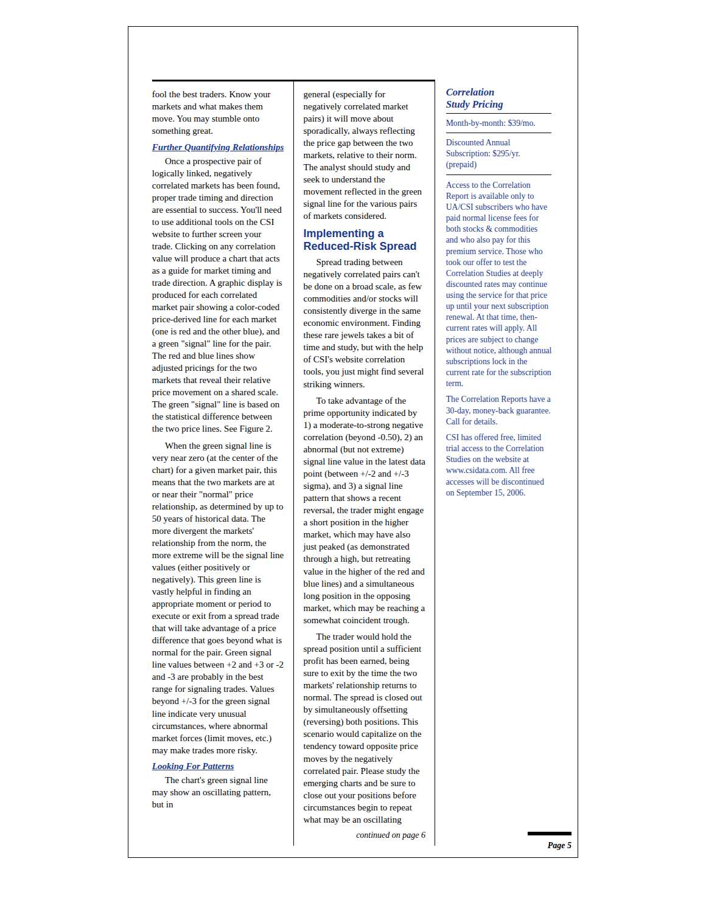fool the best traders. Know your markets and what makes them move. You may stumble onto something great.
Further Quantifying Relationships
Once a prospective pair of logically linked, negatively correlated markets has been found, proper trade timing and direction are essential to success. You'll need to use additional tools on the CSI website to further screen your trade. Clicking on any correlation value will produce a chart that acts as a guide for market timing and trade direction. A graphic display is produced for each correlated market pair showing a color-coded price-derived line for each market (one is red and the other blue), and a green "signal" line for the pair. The red and blue lines show adjusted pricings for the two markets that reveal their relative price movement on a shared scale. The green "signal" line is based on the statistical difference between the two price lines. See Figure 2.
When the green signal line is very near zero (at the center of the chart) for a given market pair, this means that the two markets are at or near their "normal" price relationship, as determined by up to 50 years of historical data. The more divergent the markets' relationship from the norm, the more extreme will be the signal line values (either positively or negatively). This green line is vastly helpful in finding an appropriate moment or period to execute or exit from a spread trade that will take advantage of a price difference that goes beyond what is normal for the pair. Green signal line values between +2 and +3 or -2 and -3 are probably in the best range for signaling trades. Values beyond +/-3 for the green signal line indicate very unusual circumstances, where abnormal market forces (limit moves, etc.) may make trades more risky.
Looking For Patterns
The chart's green signal line may show an oscillating pattern, but in
general (especially for negatively correlated market pairs) it will move about sporadically, always reflecting the price gap between the two markets, relative to their norm. The analyst should study and seek to understand the movement reflected in the green signal line for the various pairs of markets considered.
Implementing a
Reduced-Risk Spread
Spread trading between negatively correlated pairs can't be done on a broad scale, as few commodities and/or stocks will consistently diverge in the same economic environment. Finding these rare jewels takes a bit of time and study, but with the help of CSI's website correlation tools, you just might find several striking winners.
To take advantage of the prime opportunity indicated by 1) a moderate-to-strong negative correlation (beyond -0.50), 2) an abnormal (but not extreme) signal line value in the latest data point (between +/-2 and +/-3 sigma), and 3) a signal line pattern that shows a recent reversal, the trader might engage a short position in the higher market, which may have also just peaked (as demonstrated through a high, but retreating value in the higher of the red and blue lines) and a simultaneous long position in the opposing market, which may be reaching a somewhat coincident trough.
The trader would hold the spread position until a sufficient profit has been earned, being sure to exit by the time the two markets' relationship returns to normal. The spread is closed out by simultaneously offsetting (reversing) both positions. This scenario would capitalize on the tendency toward opposite price moves by the negatively correlated pair. Please study the emerging charts and be sure to close out your positions before circumstances begin to repeat what may be an oscillating
continued on page 6
Correlation
Study Pricing
Month-by-month: $39/mo.
Discounted Annual Subscription: $295/yr. (prepaid)
Access to the Correlation Report is available only to UA/CSI subscribers who have paid normal license fees for both stocks & commodities and who also pay for this premium service. Those who took our offer to test the Correlation Studies at deeply discounted rates may continue using the service for that price up until your next subscription renewal. At that time, then-current rates will apply. All prices are subject to change without notice, although annual subscriptions lock in the current rate for the subscription term.
The Correlation Reports have a 30-day, money-back guarantee. Call for details.
CSI has offered free, limited trial access to the Correlation Studies on the website at www.csidata.com. All free accesses will be discontinued on September 15, 2006.
Page 5